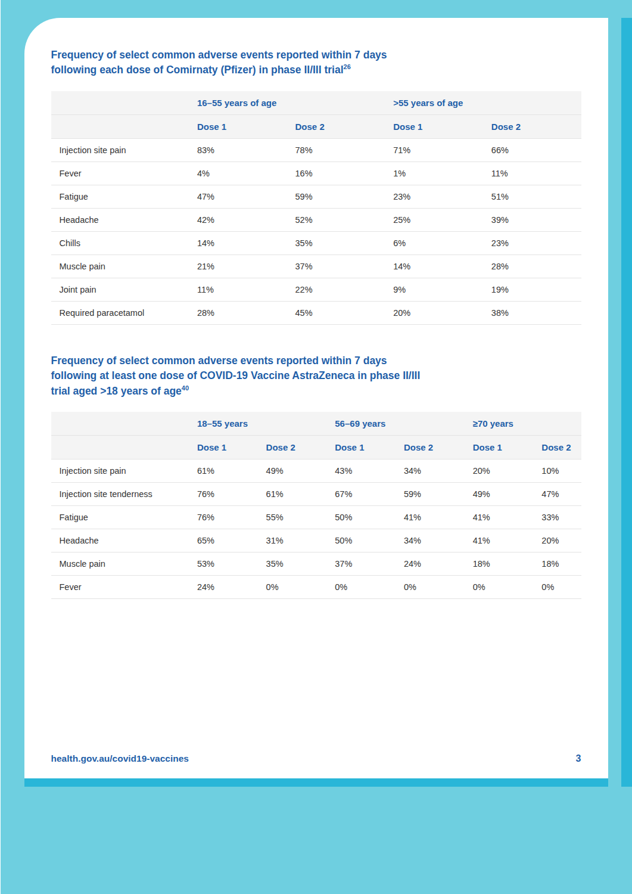Frequency of select common adverse events reported within 7 days
following each dose of Comirnaty (Pfizer) in phase II/III trial26
| | 16–55 years of age | >55 years of age |
| --- | --- | --- |
| | Dose 1 | Dose 2 | Dose 1 | Dose 2 |
| Injection site pain | 83% | 78% | 71% | 66% |
| Fever | 4% | 16% | 1% | 11% |
| Fatigue | 47% | 59% | 23% | 51% |
| Headache | 42% | 52% | 25% | 39% |
| Chills | 14% | 35% | 6% | 23% |
| Muscle pain | 21% | 37% | 14% | 28% |
| Joint pain | 11% | 22% | 9% | 19% |
| Required paracetamol | 28% | 45% | 20% | 38% |
Frequency of select common adverse events reported within 7 days
following at least one dose of COVID-19 Vaccine AstraZeneca in phase II/III
trial aged >18 years of age40
| | 18–55 years | 56–69 years | ≥70 years |
| --- | --- | --- | --- |
| | Dose 1 | Dose 2 | Dose 1 | Dose 2 | Dose 1 | Dose 2 |
| Injection site pain | 61% | 49% | 43% | 34% | 20% | 10% |
| Injection site tenderness | 76% | 61% | 67% | 59% | 49% | 47% |
| Fatigue | 76% | 55% | 50% | 41% | 41% | 33% |
| Headache | 65% | 31% | 50% | 34% | 41% | 20% |
| Muscle pain | 53% | 35% | 37% | 24% | 18% | 18% |
| Fever | 24% | 0% | 0% | 0% | 0% | 0% |
health.gov.au/covid19-vaccines 3